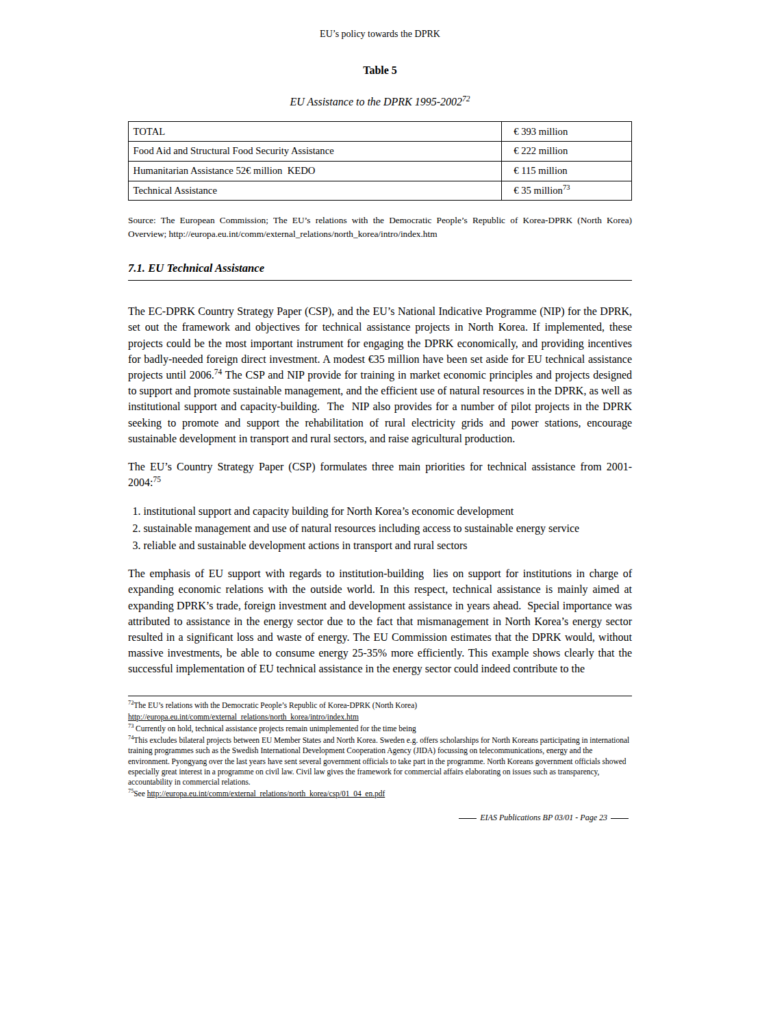EU’s policy towards the DPRK
Table 5
EU Assistance to the DPRK 1995-200272
| TOTAL | € 393 million |
| Food Aid and Structural Food Security Assistance | € 222 million |
| Humanitarian Assistance 52€ million KEDO | € 115 million |
| Technical Assistance | € 35 million 73 |
Source: The European Commission; The EU’s relations with the Democratic People’s Republic of Korea-DPRK (North Korea) Overview; http://europa.eu.int/comm/external_relations/north_korea/intro/index.htm
7.1. EU Technical Assistance
The EC-DPRK Country Strategy Paper (CSP), and the EU’s National Indicative Programme (NIP) for the DPRK, set out the framework and objectives for technical assistance projects in North Korea. If implemented, these projects could be the most important instrument for engaging the DPRK economically, and providing incentives for badly-needed foreign direct investment. A modest €35 million have been set aside for EU technical assistance projects until 2006.74 The CSP and NIP provide for training in market economic principles and projects designed to support and promote sustainable management, and the efficient use of natural resources in the DPRK, as well as institutional support and capacity-building. The NIP also provides for a number of pilot projects in the DPRK seeking to promote and support the rehabilitation of rural electricity grids and power stations, encourage sustainable development in transport and rural sectors, and raise agricultural production.
The EU’s Country Strategy Paper (CSP) formulates three main priorities for technical assistance from 2001-2004:75
institutional support and capacity building for North Korea’s economic development
sustainable management and use of natural resources including access to sustainable energy service
reliable and sustainable development actions in transport and rural sectors
The emphasis of EU support with regards to institution-building lies on support for institutions in charge of expanding economic relations with the outside world. In this respect, technical assistance is mainly aimed at expanding DPRK’s trade, foreign investment and development assistance in years ahead. Special importance was attributed to assistance in the energy sector due to the fact that mismanagement in North Korea’s energy sector resulted in a significant loss and waste of energy. The EU Commission estimates that the DPRK would, without massive investments, be able to consume energy 25-35% more efficiently. This example shows clearly that the successful implementation of EU technical assistance in the energy sector could indeed contribute to the
72The EU’s relations with the Democratic People’s Republic of Korea-DPRK (North Korea)
http://europa.eu.int/comm/external_relations/north_korea/intro/index.htm
73 Currently on hold, technical assistance projects remain unimplemented for the time being
74This excludes bilateral projects between EU Member States and North Korea. Sweden e.g. offers scholarships for North Koreans participating in international training programmes such as the Swedish International Development Cooperation Agency (JIDA) focussing on telecommunications, energy and the environment. Pyongyang over the last years have sent several government officials to take part in the programme. North Koreans government officials showed especially great interest in a programme on civil law. Civil law gives the framework for commercial affairs elaborating on issues such as transparency, accountability in commercial relations.
75See http://europa.eu.int/comm/external_relations/north_korea/csp/01_04_en.pdf
EIAS Publications BP 03/01 - Page 23